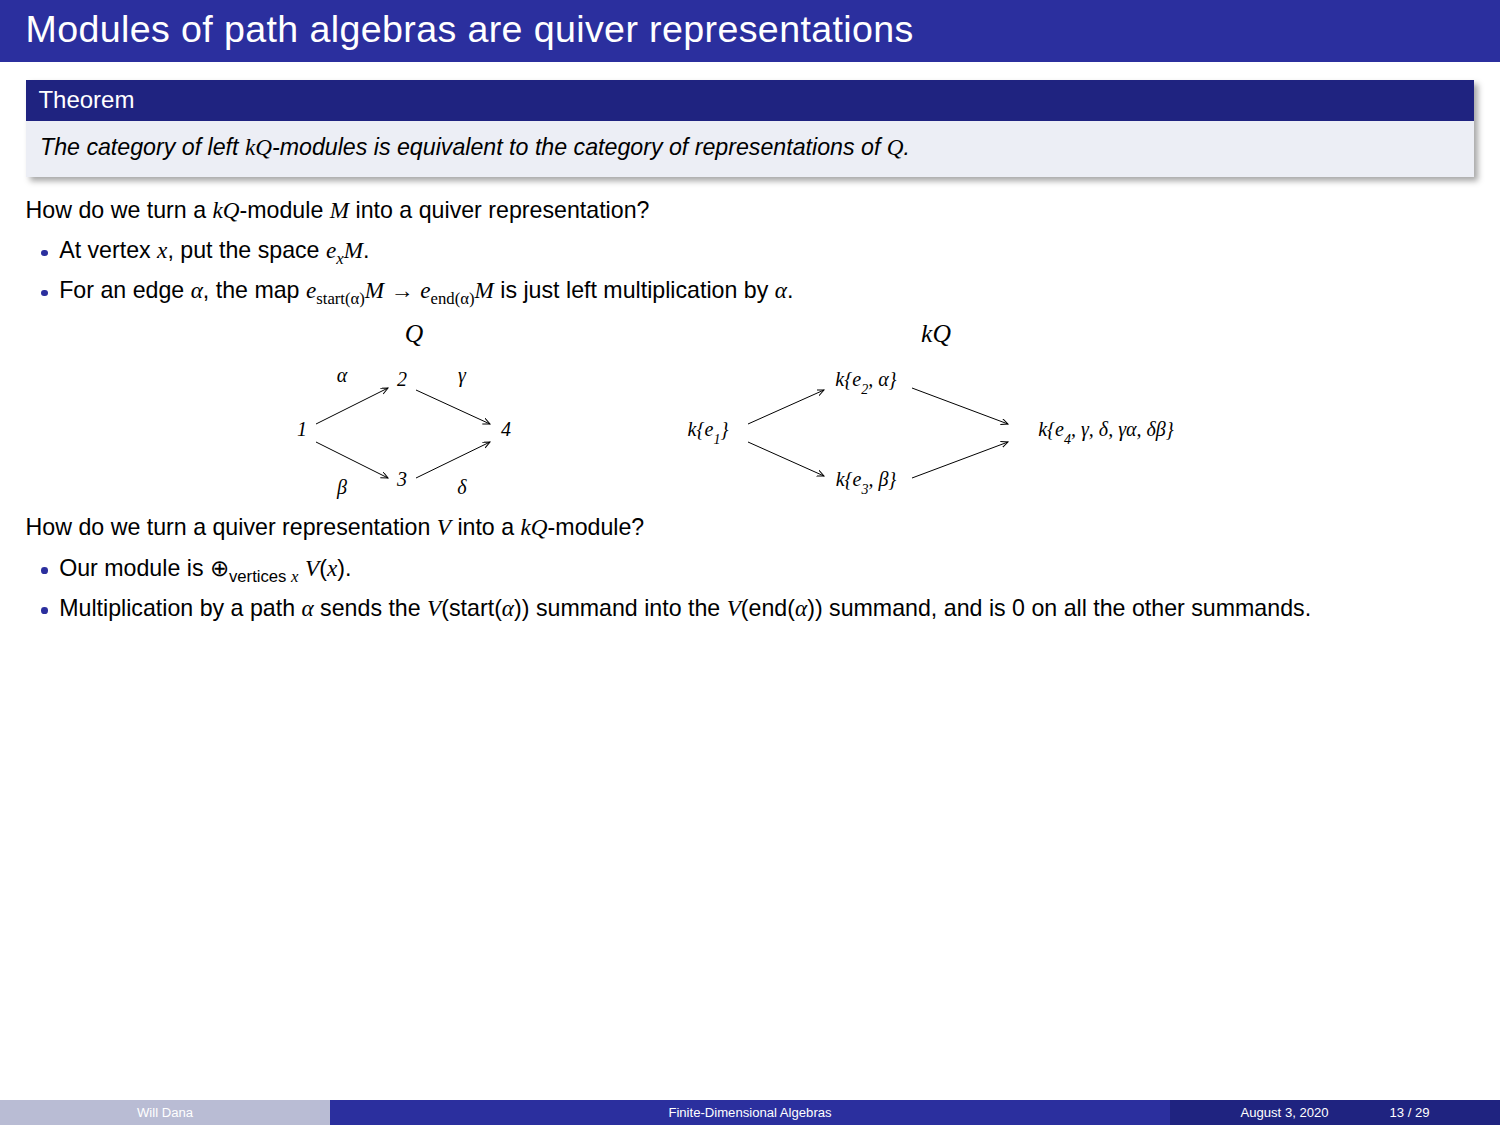Modules of path algebras are quiver representations
Theorem
The category of left kQ-modules is equivalent to the category of representations of Q.
How do we turn a kQ-module M into a quiver representation?
At vertex x, put the space exM.
For an edge α, the map estart(α)M → eend(α)M is just left multiplication by α.
Q
1 2 3 4 α β γ δ
kQ
k{e1} k{e2, α} k{e3, β} k{e4, γ, δ, γα, δβ}
How do we turn a quiver representation V into a kQ-module?
Our module is ⊕vertices x V(x).
Multiplication by a path α sends the V(start(α)) summand into the V(end(α)) summand, and is 0 on all the other summands.
Will Dana
Finite-Dimensional Algebras
August 3, 202013 / 29